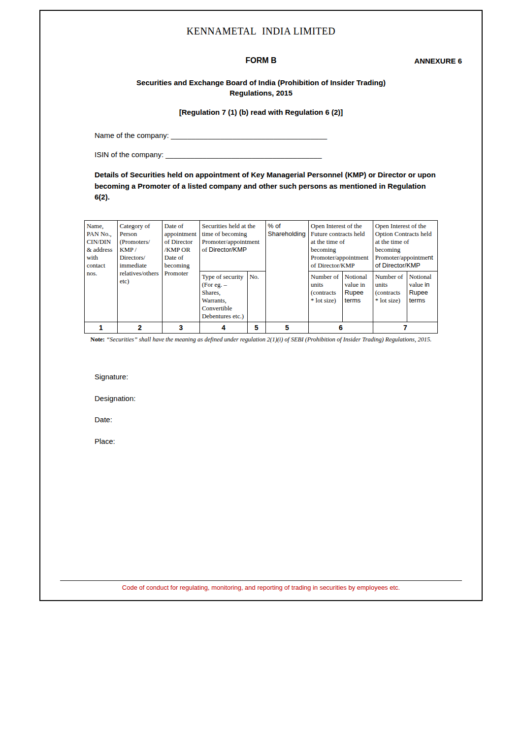KENNAMETAL INDIA LIMITED
ANNEXURE 6
FORM B
Securities and Exchange Board of India (Prohibition of Insider Trading)
Regulations, 2015
[Regulation 7 (1) (b) read with Regulation 6 (2)]
Name of the company: ______________________________________
ISIN of the company: ______________________________________
Details of Securities held on appointment of Key Managerial Personnel (KMP) or Director or upon becoming a Promoter of a listed company and other such persons as mentioned in Regulation 6(2).
| Name, PAN No., CIN/DIN & address with contact nos. | Category of Person (Promoters/ KMP / Directors/ immediate relatives/others etc) | Date of appointment of Director /KMP OR Date of becoming Promoter | Securities held at the time of becoming Promoter/appointment of Director/KMP | % of Shareholding | Open Interest of the Future contracts held at the time of becoming Promoter/appointment of Director/KMP | Open Interest of the Option Contracts held at the time of becoming Promoter/appointme nt of Director/KMP |
| Type of security (For eg. – Shares, Warrants, Convertible Debentures etc.) | No. | Number of units (contracts * lot size) | Notional value in Rupee terms | Number of units (contracts * lot size) | Notional value in Rupee terms |
| 1 | 2 | 3 | 4 | 5 | 5 | 6 | 7 |
Note: “Securities” shall have the meaning as defined under regulation 2(1)(i) of SEBI (Prohibition of Insider Trading) Regulations, 2015.
Signature:
Designation:
Date:
Place:
Code of conduct for regulating, monitoring, and reporting of trading in securities by employees etc.